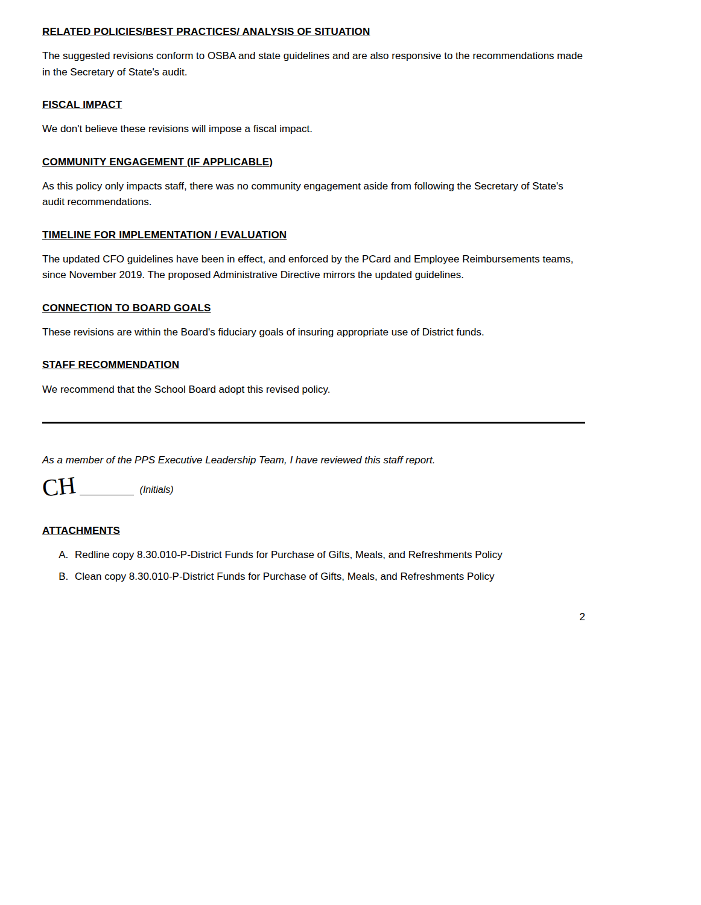Related Policies/Best Practices/ Analysis of Situation
The suggested revisions conform to OSBA and state guidelines and are also responsive to the recommendations made in the Secretary of State's audit.
Fiscal Impact
We don't believe these revisions will impose a fiscal impact.
Community Engagement (if applicable)
As this policy only impacts staff, there was no community engagement aside from following the Secretary of State's audit recommendations.
Timeline for Implementation / Evaluation
The updated CFO guidelines have been in effect, and enforced by the PCard and Employee Reimbursements teams, since November 2019. The proposed Administrative Directive mirrors the updated guidelines.
Connection to Board Goals
These revisions are within the Board's fiduciary goals of insuring appropriate use of District funds.
Staff Recommendation
We recommend that the School Board adopt this revised policy.
As a member of the PPS Executive Leadership Team, I have reviewed this staff report.
CH (Initials)
Attachments
Redline copy 8.30.010-P-District Funds for Purchase of Gifts, Meals, and Refreshments Policy
Clean copy 8.30.010-P-District Funds for Purchase of Gifts, Meals, and Refreshments Policy
2